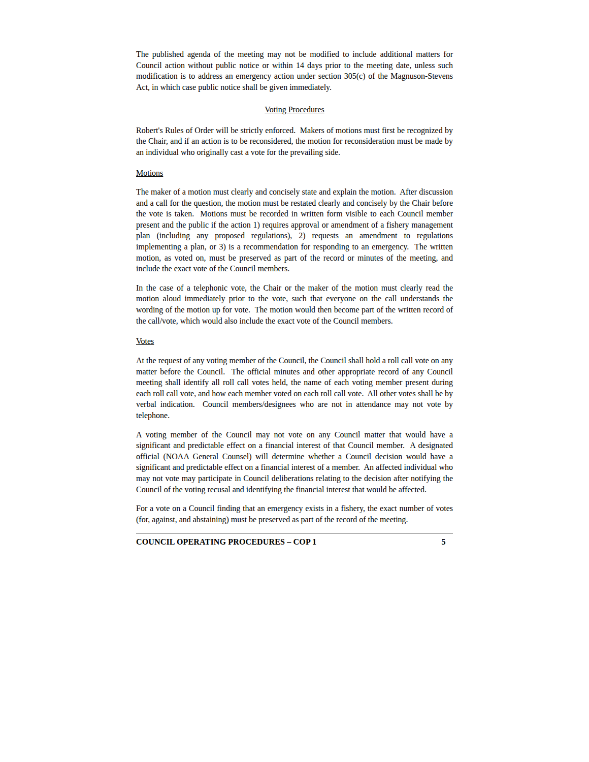The published agenda of the meeting may not be modified to include additional matters for Council action without public notice or within 14 days prior to the meeting date, unless such modification is to address an emergency action under section 305(c) of the Magnuson-Stevens Act, in which case public notice shall be given immediately.
Voting Procedures
Robert's Rules of Order will be strictly enforced. Makers of motions must first be recognized by the Chair, and if an action is to be reconsidered, the motion for reconsideration must be made by an individual who originally cast a vote for the prevailing side.
Motions
The maker of a motion must clearly and concisely state and explain the motion. After discussion and a call for the question, the motion must be restated clearly and concisely by the Chair before the vote is taken. Motions must be recorded in written form visible to each Council member present and the public if the action 1) requires approval or amendment of a fishery management plan (including any proposed regulations), 2) requests an amendment to regulations implementing a plan, or 3) is a recommendation for responding to an emergency. The written motion, as voted on, must be preserved as part of the record or minutes of the meeting, and include the exact vote of the Council members.
In the case of a telephonic vote, the Chair or the maker of the motion must clearly read the motion aloud immediately prior to the vote, such that everyone on the call understands the wording of the motion up for vote. The motion would then become part of the written record of the call/vote, which would also include the exact vote of the Council members.
Votes
At the request of any voting member of the Council, the Council shall hold a roll call vote on any matter before the Council. The official minutes and other appropriate record of any Council meeting shall identify all roll call votes held, the name of each voting member present during each roll call vote, and how each member voted on each roll call vote. All other votes shall be by verbal indication. Council members/designees who are not in attendance may not vote by telephone.
A voting member of the Council may not vote on any Council matter that would have a significant and predictable effect on a financial interest of that Council member. A designated official (NOAA General Counsel) will determine whether a Council decision would have a significant and predictable effect on a financial interest of a member. An affected individual who may not vote may participate in Council deliberations relating to the decision after notifying the Council of the voting recusal and identifying the financial interest that would be affected.
For a vote on a Council finding that an emergency exists in a fishery, the exact number of votes (for, against, and abstaining) must be preserved as part of the record of the meeting.
COUNCIL OPERATING PROCEDURES – COP 1 5